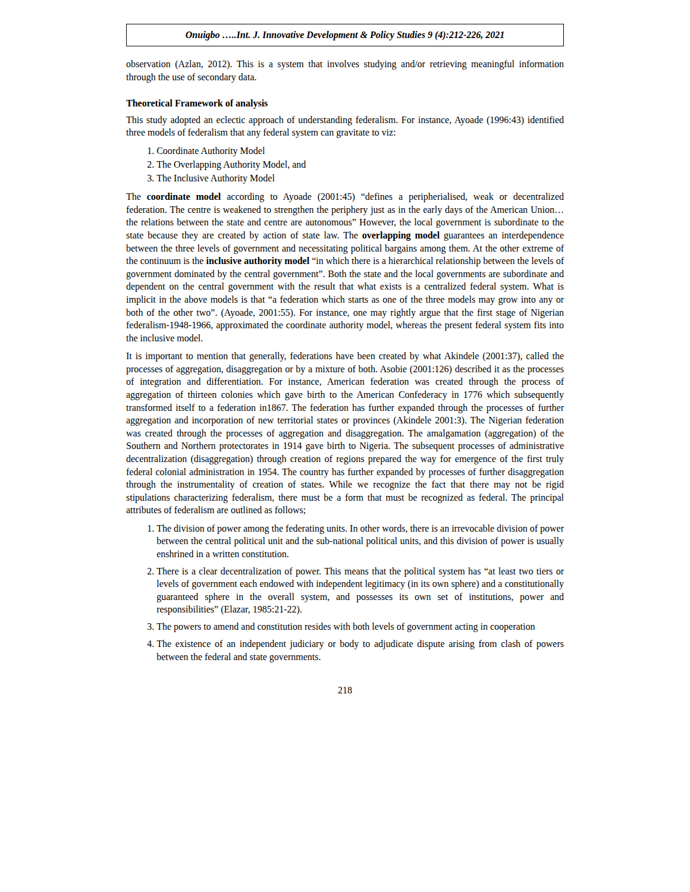Onuigbo …..Int. J. Innovative Development & Policy Studies 9 (4):212-226, 2021
observation (Azlan, 2012). This is a system that involves studying and/or retrieving meaningful information through the use of secondary data.
Theoretical Framework of analysis
This study adopted an eclectic approach of understanding federalism. For instance, Ayoade (1996:43) identified three models of federalism that any federal system can gravitate to viz:
Coordinate Authority Model
The Overlapping Authority Model, and
The Inclusive Authority Model
The coordinate model according to Ayoade (2001:45) “defines a peripherialised, weak or decentralized federation. The centre is weakened to strengthen the periphery just as in the early days of the American Union…the relations between the state and centre are autonomous” However, the local government is subordinate to the state because they are created by action of state law. The overlapping model guarantees an interdependence between the three levels of government and necessitating political bargains among them. At the other extreme of the continuum is the inclusive authority model “in which there is a hierarchical relationship between the levels of government dominated by the central government”. Both the state and the local governments are subordinate and dependent on the central government with the result that what exists is a centralized federal system. What is implicit in the above models is that “a federation which starts as one of the three models may grow into any or both of the other two”. (Ayoade, 2001:55). For instance, one may rightly argue that the first stage of Nigerian federalism-1948-1966, approximated the coordinate authority model, whereas the present federal system fits into the inclusive model.
It is important to mention that generally, federations have been created by what Akindele (2001:37), called the processes of aggregation, disaggregation or by a mixture of both. Asobie (2001:126) described it as the processes of integration and differentiation. For instance, American federation was created through the process of aggregation of thirteen colonies which gave birth to the American Confederacy in 1776 which subsequently transformed itself to a federation in1867. The federation has further expanded through the processes of further aggregation and incorporation of new territorial states or provinces (Akindele 2001:3). The Nigerian federation was created through the processes of aggregation and disaggregation. The amalgamation (aggregation) of the Southern and Northern protectorates in 1914 gave birth to Nigeria. The subsequent processes of administrative decentralization (disaggregation) through creation of regions prepared the way for emergence of the first truly federal colonial administration in 1954. The country has further expanded by processes of further disaggregation through the instrumentality of creation of states. While we recognize the fact that there may not be rigid stipulations characterizing federalism, there must be a form that must be recognized as federal. The principal attributes of federalism are outlined as follows;
The division of power among the federating units. In other words, there is an irrevocable division of power between the central political unit and the sub-national political units, and this division of power is usually enshrined in a written constitution.
There is a clear decentralization of power. This means that the political system has “at least two tiers or levels of government each endowed with independent legitimacy (in its own sphere) and a constitutionally guaranteed sphere in the overall system, and possesses its own set of institutions, power and responsibilities” (Elazar, 1985:21-22).
The powers to amend and constitution resides with both levels of government acting in cooperation
The existence of an independent judiciary or body to adjudicate dispute arising from clash of powers between the federal and state governments.
218